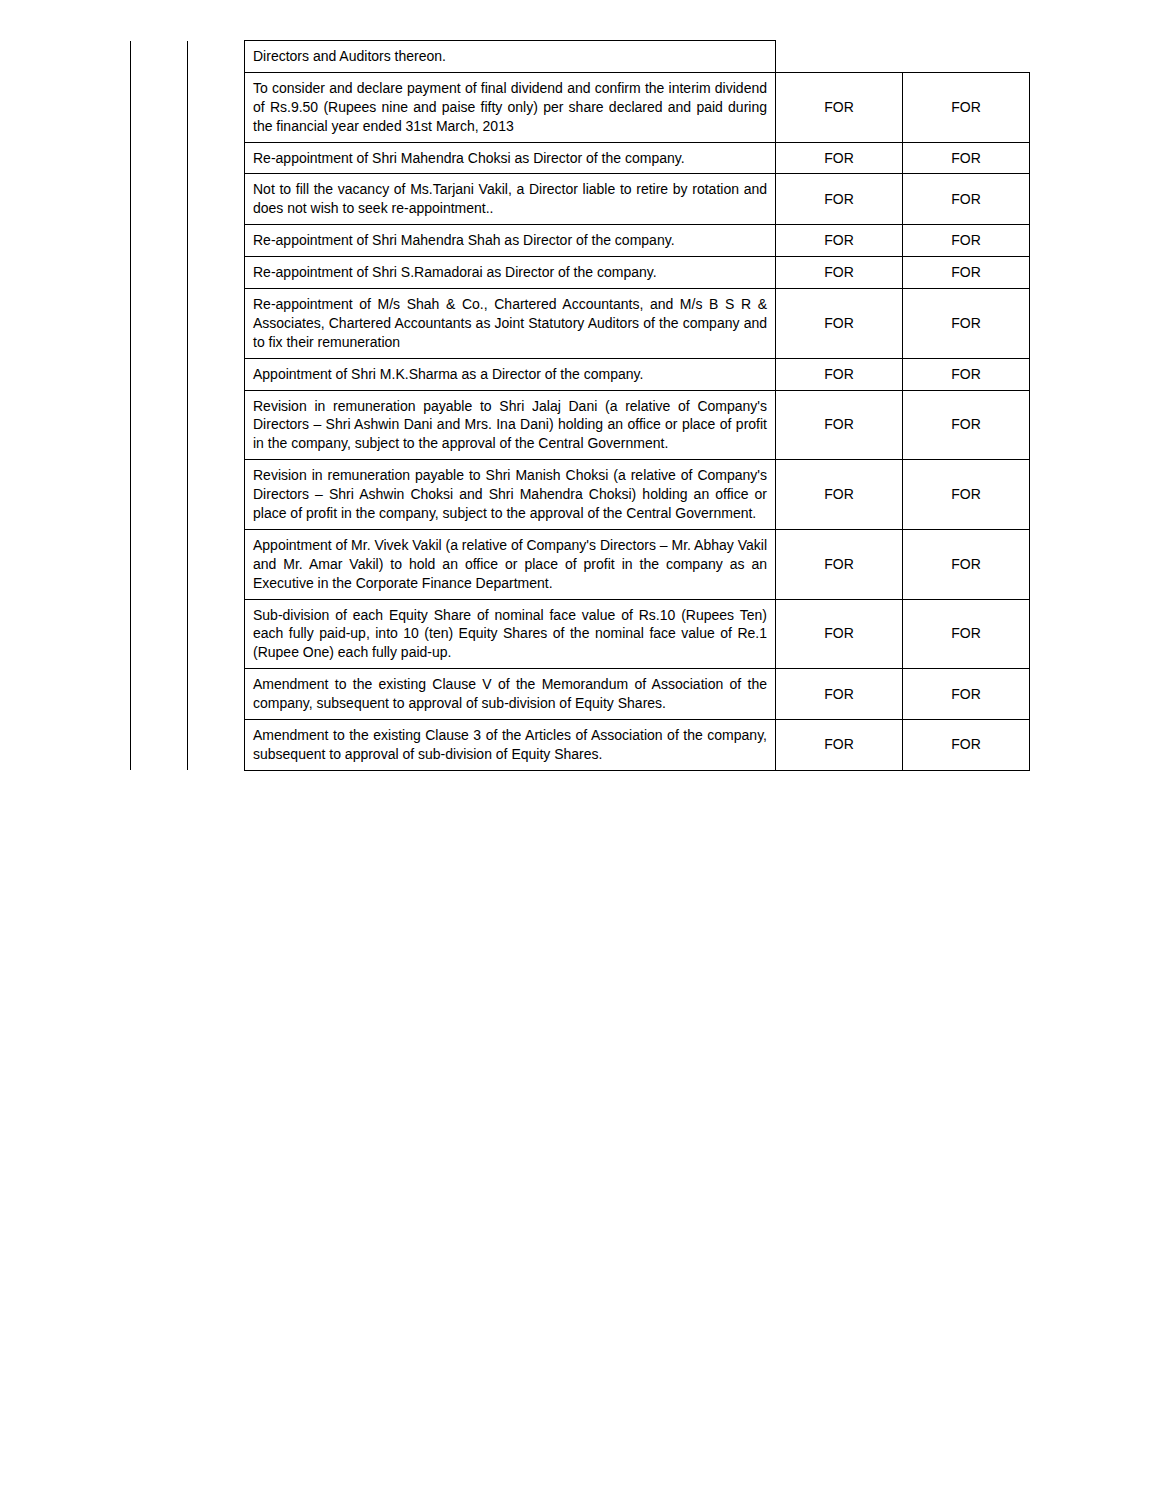| | | Directors and Auditors thereon. | | |
| | | To consider and declare payment of final dividend and confirm the interim dividend of Rs.9.50 (Rupees nine and paise fifty only) per share declared and paid during the financial year ended 31st March, 2013 | FOR | FOR |
| | | Re-appointment of Shri Mahendra Choksi as Director of the company. | FOR | FOR |
| | | Not to fill the vacancy of Ms.Tarjani Vakil, a Director liable to retire by rotation and does not wish to seek re-appointment.. | FOR | FOR |
| | | Re-appointment of Shri Mahendra Shah as Director of the company. | FOR | FOR |
| | | Re-appointment of Shri S.Ramadorai as Director of the company. | FOR | FOR |
| | | Re-appointment of M/s Shah & Co., Chartered Accountants, and M/s B S R & Associates, Chartered Accountants as Joint Statutory Auditors of the company and to fix their remuneration | FOR | FOR |
| | | Appointment of Shri M.K.Sharma as a Director of the company. | FOR | FOR |
| | | Revision in remuneration payable to Shri Jalaj Dani (a relative of Company's Directors – Shri Ashwin Dani and Mrs. Ina Dani) holding an office or place of profit in the company, subject to the approval of the Central Government. | FOR | FOR |
| | | Revision in remuneration payable to Shri Manish Choksi (a relative of Company's Directors – Shri Ashwin Choksi and Shri Mahendra Choksi) holding an office or place of profit in the company, subject to the approval of the Central Government. | FOR | FOR |
| | | Appointment of Mr. Vivek Vakil (a relative of Company's Directors – Mr. Abhay Vakil and Mr. Amar Vakil) to hold an office or place of profit in the company as an Executive in the Corporate Finance Department. | FOR | FOR |
| | | Sub-division of each Equity Share of nominal face value of Rs.10 (Rupees Ten) each fully paid-up, into 10 (ten) Equity Shares of the nominal face value of Re.1 (Rupee One) each fully paid-up. | FOR | FOR |
| | | Amendment to the existing Clause V of the Memorandum of Association of the company, subsequent to approval of sub-division of Equity Shares. | FOR | FOR |
| | | Amendment to the existing Clause 3 of the Articles of Association of the company, subsequent to approval of sub-division of Equity Shares. | FOR | FOR |